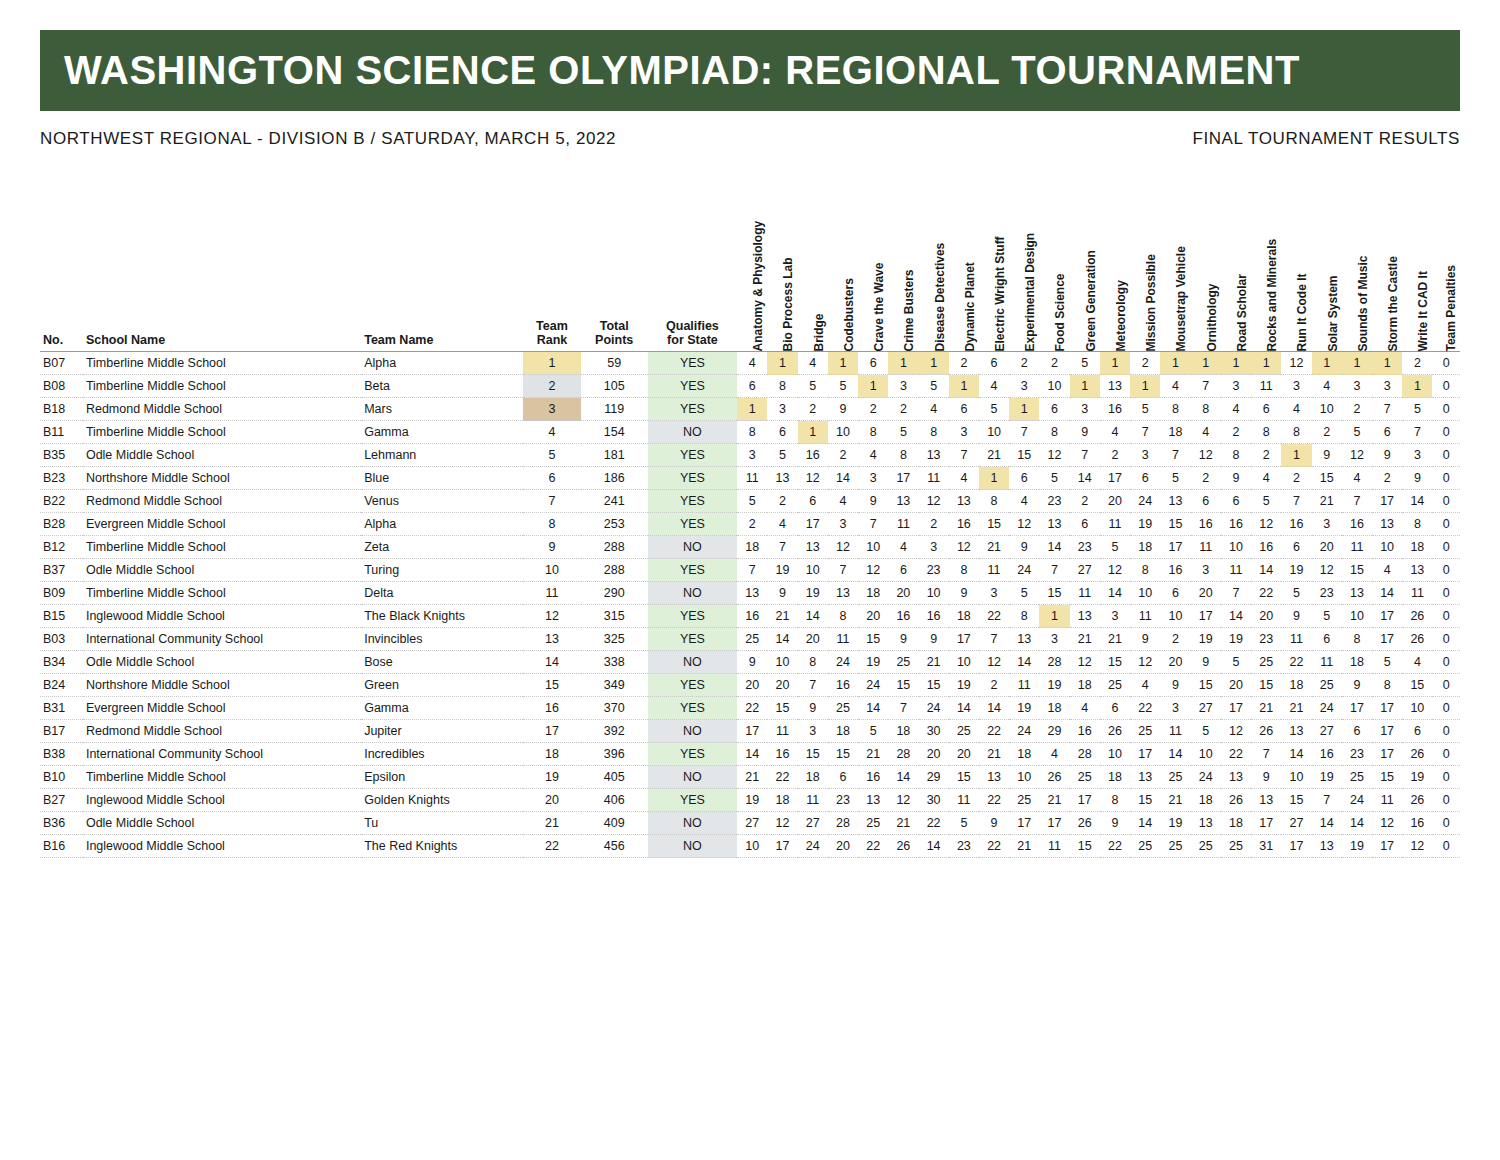Washington Science Olympiad: Regional Tournament
Northwest Regional - Division B / Saturday, March 5, 2022
Final Tournament Results
Final tournament results by team and event
| No. | School Name | Team Name | Team Rank | Total Points | Qualifies for State | Anatomy & Physiology | Bio Process Lab | Bridge | Codebusters | Crave the Wave | Crime Busters | Disease Detectives | Dynamic Planet | Electric Wright Stuff | Experimental Design | Food Science | Green Generation | Meteorology | Mission Possible | Mousetrap Vehicle | Ornithology | Road Scholar | Rocks and Minerals | Run It Code It | Solar System | Sounds of Music | Storm the Castle | Write It CAD It | Team Penalties |
| --- | --- | --- | --- | --- | --- | --- | --- | --- | --- | --- | --- | --- | --- | --- | --- | --- | --- | --- | --- | --- | --- | --- | --- | --- | --- | --- | --- | --- | --- |
| B07 | Timberline Middle School | Alpha | 1 | 59 | YES | 4 | 1 | 4 | 1 | 6 | 1 | 1 | 2 | 6 | 2 | 2 | 5 | 1 | 2 | 1 | 1 | 1 | 1 | 12 | 1 | 1 | 1 | 2 | 0 |
| B08 | Timberline Middle School | Beta | 2 | 105 | YES | 6 | 8 | 5 | 5 | 1 | 3 | 5 | 1 | 4 | 3 | 10 | 1 | 13 | 1 | 4 | 7 | 3 | 11 | 3 | 4 | 3 | 3 | 1 | 0 |
| B18 | Redmond Middle School | Mars | 3 | 119 | YES | 1 | 3 | 2 | 9 | 2 | 2 | 4 | 6 | 5 | 1 | 6 | 3 | 16 | 5 | 8 | 8 | 4 | 6 | 4 | 10 | 2 | 7 | 5 | 0 |
| B11 | Timberline Middle School | Gamma | 4 | 154 | NO | 8 | 6 | 1 | 10 | 8 | 5 | 8 | 3 | 10 | 7 | 8 | 9 | 4 | 7 | 18 | 4 | 2 | 8 | 8 | 2 | 5 | 6 | 7 | 0 |
| B35 | Odle Middle School | Lehmann | 5 | 181 | YES | 3 | 5 | 16 | 2 | 4 | 8 | 13 | 7 | 21 | 15 | 12 | 7 | 2 | 3 | 7 | 12 | 8 | 2 | 1 | 9 | 12 | 9 | 3 | 0 |
| B23 | Northshore Middle School | Blue | 6 | 186 | YES | 11 | 13 | 12 | 14 | 3 | 17 | 11 | 4 | 1 | 6 | 5 | 14 | 17 | 6 | 5 | 2 | 9 | 4 | 2 | 15 | 4 | 2 | 9 | 0 |
| B22 | Redmond Middle School | Venus | 7 | 241 | YES | 5 | 2 | 6 | 4 | 9 | 13 | 12 | 13 | 8 | 4 | 23 | 2 | 20 | 24 | 13 | 6 | 6 | 5 | 7 | 21 | 7 | 17 | 14 | 0 |
| B28 | Evergreen Middle School | Alpha | 8 | 253 | YES | 2 | 4 | 17 | 3 | 7 | 11 | 2 | 16 | 15 | 12 | 13 | 6 | 11 | 19 | 15 | 16 | 16 | 12 | 16 | 3 | 16 | 13 | 8 | 0 |
| B12 | Timberline Middle School | Zeta | 9 | 288 | NO | 18 | 7 | 13 | 12 | 10 | 4 | 3 | 12 | 21 | 9 | 14 | 23 | 5 | 18 | 17 | 11 | 10 | 16 | 6 | 20 | 11 | 10 | 18 | 0 |
| B37 | Odle Middle School | Turing | 10 | 288 | YES | 7 | 19 | 10 | 7 | 12 | 6 | 23 | 8 | 11 | 24 | 7 | 27 | 12 | 8 | 16 | 3 | 11 | 14 | 19 | 12 | 15 | 4 | 13 | 0 |
| B09 | Timberline Middle School | Delta | 11 | 290 | NO | 13 | 9 | 19 | 13 | 18 | 20 | 10 | 9 | 3 | 5 | 15 | 11 | 14 | 10 | 6 | 20 | 7 | 22 | 5 | 23 | 13 | 14 | 11 | 0 |
| B15 | Inglewood Middle School | The Black Knights | 12 | 315 | YES | 16 | 21 | 14 | 8 | 20 | 16 | 16 | 18 | 22 | 8 | 1 | 13 | 3 | 11 | 10 | 17 | 14 | 20 | 9 | 5 | 10 | 17 | 26 | 0 |
| B03 | International Community School | Invincibles | 13 | 325 | YES | 25 | 14 | 20 | 11 | 15 | 9 | 9 | 17 | 7 | 13 | 3 | 21 | 21 | 9 | 2 | 19 | 19 | 23 | 11 | 6 | 8 | 17 | 26 | 0 |
| B34 | Odle Middle School | Bose | 14 | 338 | NO | 9 | 10 | 8 | 24 | 19 | 25 | 21 | 10 | 12 | 14 | 28 | 12 | 15 | 12 | 20 | 9 | 5 | 25 | 22 | 11 | 18 | 5 | 4 | 0 |
| B24 | Northshore Middle School | Green | 15 | 349 | YES | 20 | 20 | 7 | 16 | 24 | 15 | 15 | 19 | 2 | 11 | 19 | 18 | 25 | 4 | 9 | 15 | 20 | 15 | 18 | 25 | 9 | 8 | 15 | 0 |
| B31 | Evergreen Middle School | Gamma | 16 | 370 | YES | 22 | 15 | 9 | 25 | 14 | 7 | 24 | 14 | 14 | 19 | 18 | 4 | 6 | 22 | 3 | 27 | 17 | 21 | 21 | 24 | 17 | 17 | 10 | 0 |
| B17 | Redmond Middle School | Jupiter | 17 | 392 | NO | 17 | 11 | 3 | 18 | 5 | 18 | 30 | 25 | 22 | 24 | 29 | 16 | 26 | 25 | 11 | 5 | 12 | 26 | 13 | 27 | 6 | 17 | 6 | 0 |
| B38 | International Community School | Incredibles | 18 | 396 | YES | 14 | 16 | 15 | 15 | 21 | 28 | 20 | 20 | 21 | 18 | 4 | 28 | 10 | 17 | 14 | 10 | 22 | 7 | 14 | 16 | 23 | 17 | 26 | 0 |
| B10 | Timberline Middle School | Epsilon | 19 | 405 | NO | 21 | 22 | 18 | 6 | 16 | 14 | 29 | 15 | 13 | 10 | 26 | 25 | 18 | 13 | 25 | 24 | 13 | 9 | 10 | 19 | 25 | 15 | 19 | 0 |
| B27 | Inglewood Middle School | Golden Knights | 20 | 406 | YES | 19 | 18 | 11 | 23 | 13 | 12 | 30 | 11 | 22 | 25 | 21 | 17 | 8 | 15 | 21 | 18 | 26 | 13 | 15 | 7 | 24 | 11 | 26 | 0 |
| B36 | Odle Middle School | Tu | 21 | 409 | NO | 27 | 12 | 27 | 28 | 25 | 21 | 22 | 5 | 9 | 17 | 17 | 26 | 9 | 14 | 19 | 13 | 18 | 17 | 27 | 14 | 14 | 12 | 16 | 0 |
| B16 | Inglewood Middle School | The Red Knights | 22 | 456 | NO | 10 | 17 | 24 | 20 | 22 | 26 | 14 | 23 | 22 | 21 | 11 | 15 | 22 | 25 | 25 | 25 | 25 | 31 | 17 | 13 | 19 | 17 | 12 | 0 |